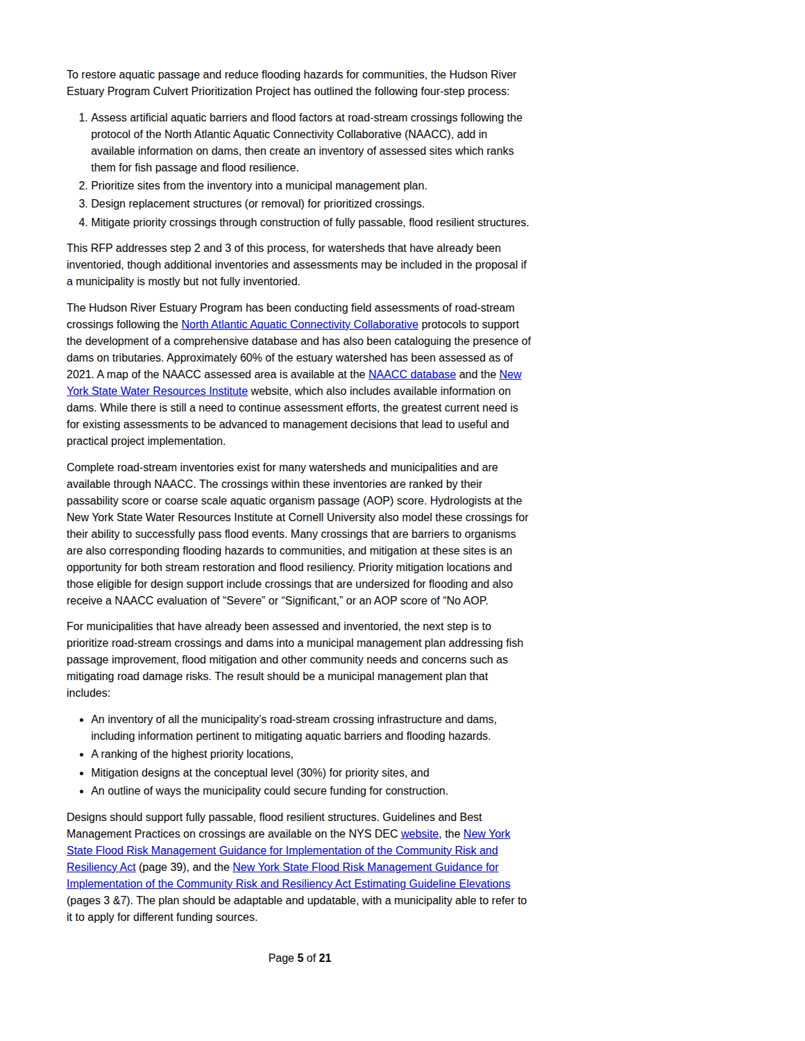To restore aquatic passage and reduce flooding hazards for communities, the Hudson River Estuary Program Culvert Prioritization Project has outlined the following four-step process:
Assess artificial aquatic barriers and flood factors at road-stream crossings following the protocol of the North Atlantic Aquatic Connectivity Collaborative (NAACC), add in available information on dams, then create an inventory of assessed sites which ranks them for fish passage and flood resilience.
Prioritize sites from the inventory into a municipal management plan.
Design replacement structures (or removal) for prioritized crossings.
Mitigate priority crossings through construction of fully passable, flood resilient structures.
This RFP addresses step 2 and 3 of this process, for watersheds that have already been inventoried, though additional inventories and assessments may be included in the proposal if a municipality is mostly but not fully inventoried.
The Hudson River Estuary Program has been conducting field assessments of road-stream crossings following the North Atlantic Aquatic Connectivity Collaborative protocols to support the development of a comprehensive database and has also been cataloguing the presence of dams on tributaries. Approximately 60% of the estuary watershed has been assessed as of 2021. A map of the NAACC assessed area is available at the NAACC database and the New York State Water Resources Institute website, which also includes available information on dams. While there is still a need to continue assessment efforts, the greatest current need is for existing assessments to be advanced to management decisions that lead to useful and practical project implementation.
Complete road-stream inventories exist for many watersheds and municipalities and are available through NAACC. The crossings within these inventories are ranked by their passability score or coarse scale aquatic organism passage (AOP) score. Hydrologists at the New York State Water Resources Institute at Cornell University also model these crossings for their ability to successfully pass flood events. Many crossings that are barriers to organisms are also corresponding flooding hazards to communities, and mitigation at these sites is an opportunity for both stream restoration and flood resiliency. Priority mitigation locations and those eligible for design support include crossings that are undersized for flooding and also receive a NAACC evaluation of “Severe” or “Significant,” or an AOP score of “No AOP.
For municipalities that have already been assessed and inventoried, the next step is to prioritize road-stream crossings and dams into a municipal management plan addressing fish passage improvement, flood mitigation and other community needs and concerns such as mitigating road damage risks. The result should be a municipal management plan that includes:
An inventory of all the municipality’s road-stream crossing infrastructure and dams, including information pertinent to mitigating aquatic barriers and flooding hazards.
A ranking of the highest priority locations,
Mitigation designs at the conceptual level (30%) for priority sites, and
An outline of ways the municipality could secure funding for construction.
Designs should support fully passable, flood resilient structures. Guidelines and Best Management Practices on crossings are available on the NYS DEC website, the New York State Flood Risk Management Guidance for Implementation of the Community Risk and Resiliency Act (page 39), and the New York State Flood Risk Management Guidance for Implementation of the Community Risk and Resiliency Act Estimating Guideline Elevations (pages 3 &7). The plan should be adaptable and updatable, with a municipality able to refer to it to apply for different funding sources.
Page 5 of 21